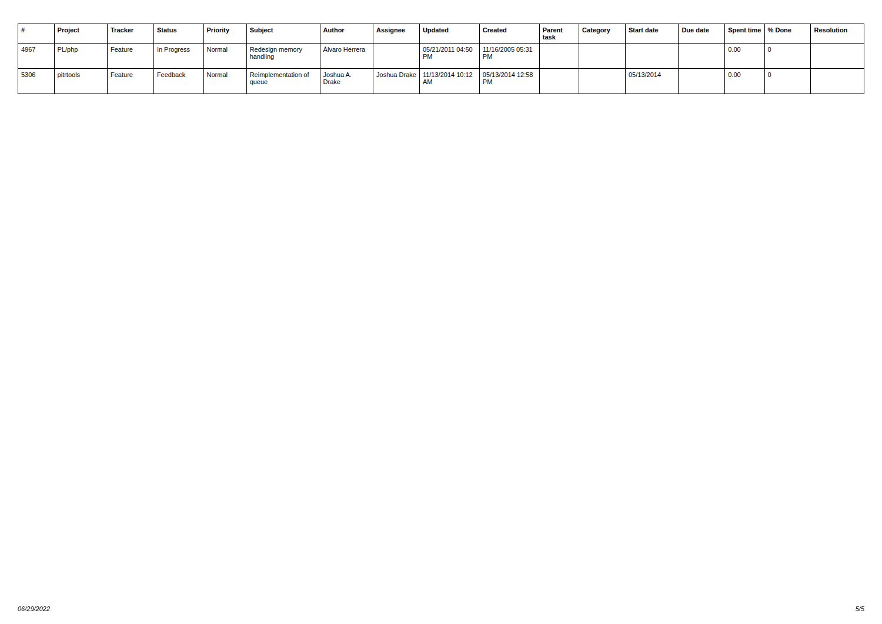| # | Project | Tracker | Status | Priority | Subject | Author | Assignee | Updated | Created | Parent task | Category | Start date | Due date | Spent time | % Done | Resolution |
| --- | --- | --- | --- | --- | --- | --- | --- | --- | --- | --- | --- | --- | --- | --- | --- | --- |
| 4967 | PL/php | Feature | In Progress | Normal | Redesign memory handling | Álvaro Herrera | | 05/21/2011 04:50 PM | 11/16/2005 05:31 PM | | | | | 0.00 | 0 | |
| 5306 | pitrtools | Feature | Feedback | Normal | Reimplementation of queue | Joshua A. Drake | Joshua Drake | 11/13/2014 10:12 AM | 05/13/2014 12:58 PM | | | 05/13/2014 | | 0.00 | 0 | |
06/29/2022 5/5